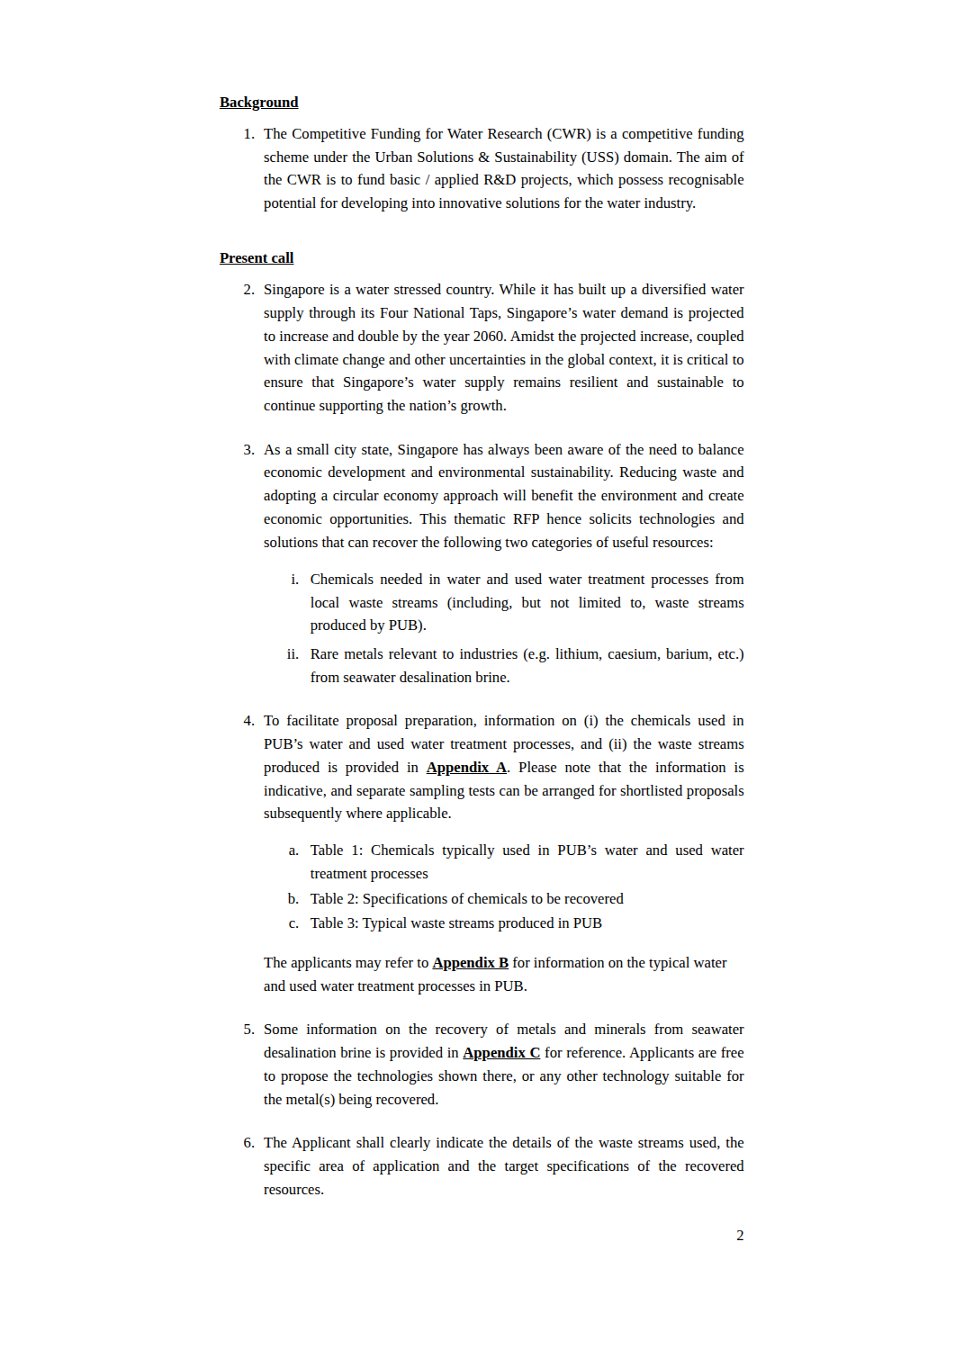Background
The Competitive Funding for Water Research (CWR) is a competitive funding scheme under the Urban Solutions & Sustainability (USS) domain. The aim of the CWR is to fund basic / applied R&D projects, which possess recognisable potential for developing into innovative solutions for the water industry.
Present call
Singapore is a water stressed country. While it has built up a diversified water supply through its Four National Taps, Singapore’s water demand is projected to increase and double by the year 2060. Amidst the projected increase, coupled with climate change and other uncertainties in the global context, it is critical to ensure that Singapore’s water supply remains resilient and sustainable to continue supporting the nation’s growth.
As a small city state, Singapore has always been aware of the need to balance economic development and environmental sustainability. Reducing waste and adopting a circular economy approach will benefit the environment and create economic opportunities. This thematic RFP hence solicits technologies and solutions that can recover the following two categories of useful resources:
Chemicals needed in water and used water treatment processes from local waste streams (including, but not limited to, waste streams produced by PUB).
Rare metals relevant to industries (e.g. lithium, caesium, barium, etc.) from seawater desalination brine.
To facilitate proposal preparation, information on (i) the chemicals used in PUB’s water and used water treatment processes, and (ii) the waste streams produced is provided in Appendix A. Please note that the information is indicative, and separate sampling tests can be arranged for shortlisted proposals subsequently where applicable.
Table 1: Chemicals typically used in PUB’s water and used water treatment processes
Table 2: Specifications of chemicals to be recovered
Table 3: Typical waste streams produced in PUB
The applicants may refer to Appendix B for information on the typical water and used water treatment processes in PUB.
Some information on the recovery of metals and minerals from seawater desalination brine is provided in Appendix C for reference. Applicants are free to propose the technologies shown there, or any other technology suitable for the metal(s) being recovered.
The Applicant shall clearly indicate the details of the waste streams used, the specific area of application and the target specifications of the recovered resources.
2